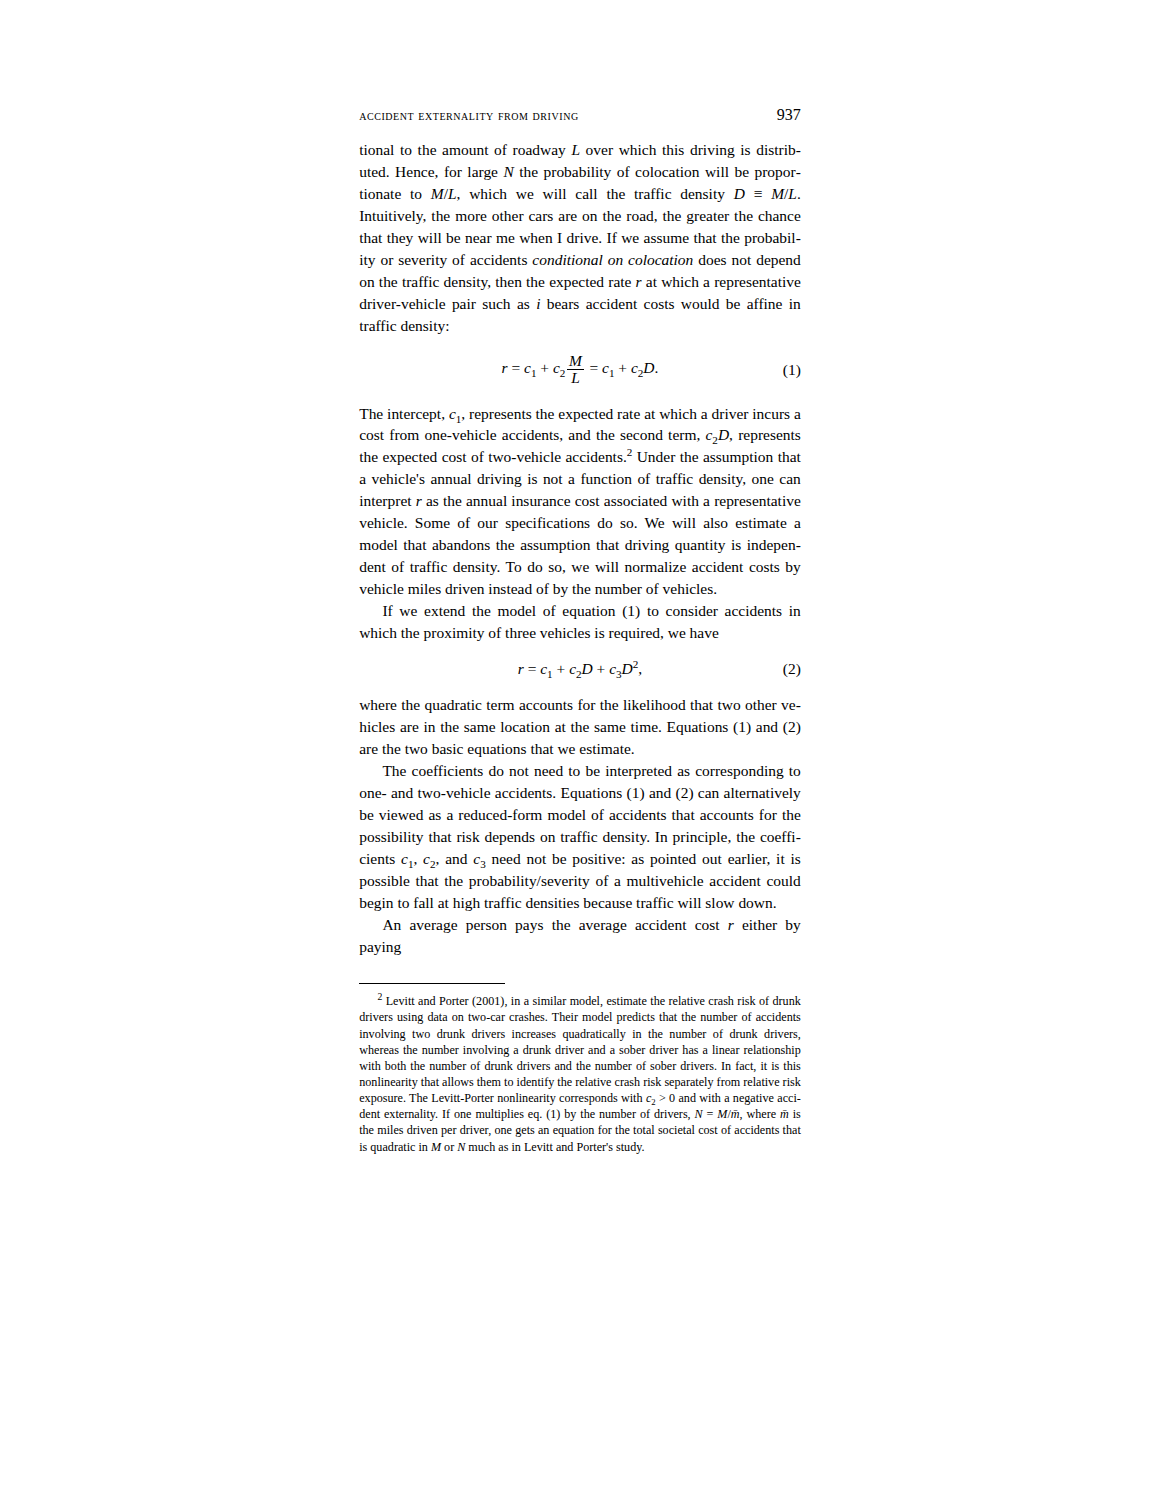accident externality from driving 937
tional to the amount of roadway L over which this driving is distributed. Hence, for large N the probability of colocation will be proportionate to M/L, which we will call the traffic density D ≡ M/L. Intuitively, the more other cars are on the road, the greater the chance that they will be near me when I drive. If we assume that the probability or severity of accidents conditional on colocation does not depend on the traffic density, then the expected rate r at which a representative driver-vehicle pair such as i bears accident costs would be affine in traffic density:
r = c1 + c2ML = c1 + c2D. (1)
The intercept, c1, represents the expected rate at which a driver incurs a cost from one-vehicle accidents, and the second term, c2D, represents the expected cost of two-vehicle accidents.2 Under the assumption that a vehicle's annual driving is not a function of traffic density, one can interpret r as the annual insurance cost associated with a representative vehicle. Some of our specifications do so. We will also estimate a model that abandons the assumption that driving quantity is independent of traffic density. To do so, we will normalize accident costs by vehicle miles driven instead of by the number of vehicles.
If we extend the model of equation (1) to consider accidents in which the proximity of three vehicles is required, we have
r = c1 + c2D + c3D2, (2)
where the quadratic term accounts for the likelihood that two other vehicles are in the same location at the same time. Equations (1) and (2) are the two basic equations that we estimate.
The coefficients do not need to be interpreted as corresponding to one- and two-vehicle accidents. Equations (1) and (2) can alternatively be viewed as a reduced-form model of accidents that accounts for the possibility that risk depends on traffic density. In principle, the coefficients c1, c2, and c3 need not be positive: as pointed out earlier, it is possible that the probability/severity of a multivehicle accident could begin to fall at high traffic densities because traffic will slow down.
An average person pays the average accident cost r either by paying
2 Levitt and Porter (2001), in a similar model, estimate the relative crash risk of drunk drivers using data on two-car crashes. Their model predicts that the number of accidents involving two drunk drivers increases quadratically in the number of drunk drivers, whereas the number involving a drunk driver and a sober driver has a linear relationship with both the number of drunk drivers and the number of sober drivers. In fact, it is this nonlinearity that allows them to identify the relative crash risk separately from relative risk exposure. The Levitt-Porter nonlinearity corresponds with c2 > 0 and with a negative accident externality. If one multiplies eq. (1) by the number of drivers, N = M/m̄, where m̄ is the miles driven per driver, one gets an equation for the total societal cost of accidents that is quadratic in M or N much as in Levitt and Porter's study.